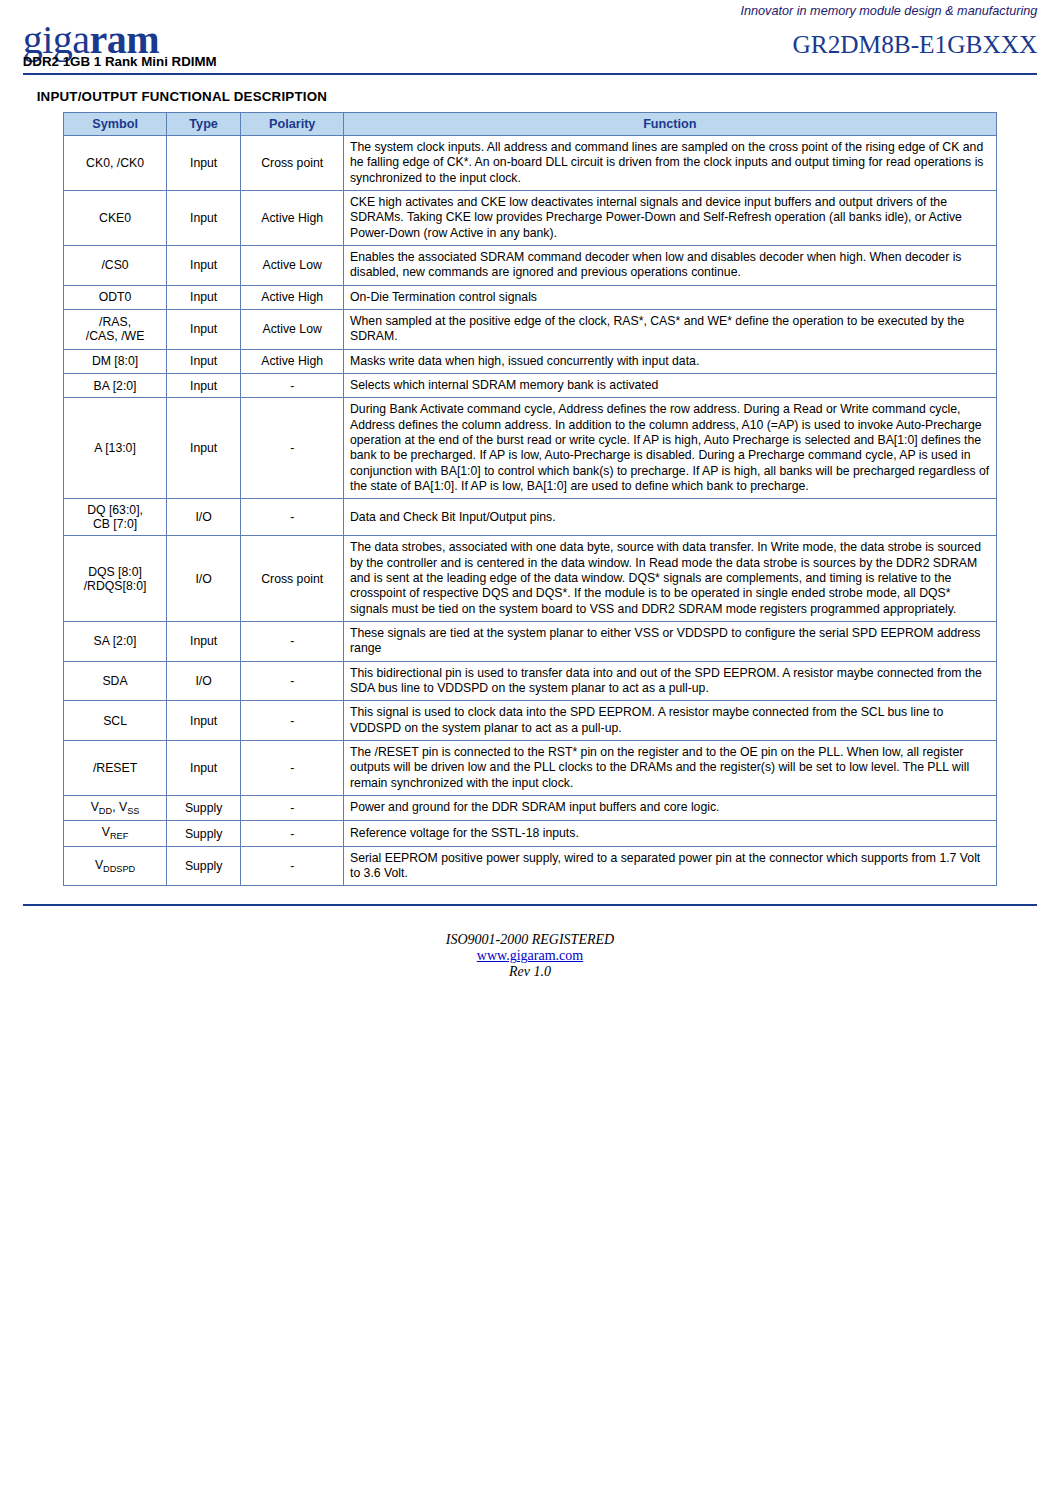Innovator in memory module design & manufacturing
giga ram
DDR2 1GB 1 Rank Mini RDIMM
GR2DM8B-E1GBXXX
INPUT/OUTPUT FUNCTIONAL DESCRIPTION
| Symbol | Type | Polarity | Function |
| --- | --- | --- | --- |
| CK0, /CK0 | Input | Cross point | The system clock inputs. All address and command lines are sampled on the cross point of the rising edge of CK and he falling edge of CK*. An on-board DLL circuit is driven from the clock inputs and output timing for read operations is synchronized to the input clock. |
| CKE0 | Input | Active High | CKE high activates and CKE low deactivates internal signals and device input buffers and output drivers of the SDRAMs. Taking CKE low provides Precharge Power-Down and Self-Refresh operation (all banks idle), or Active Power-Down (row Active in any bank). |
| /CS0 | Input | Active Low | Enables the associated SDRAM command decoder when low and disables decoder when high. When decoder is disabled, new commands are ignored and previous operations continue. |
| ODT0 | Input | Active High | On-Die Termination control signals |
| /RAS, /CAS, /WE | Input | Active Low | When sampled at the positive edge of the clock, RAS*, CAS* and WE* define the operation to be executed by the SDRAM. |
| DM [8:0] | Input | Active High | Masks write data when high, issued concurrently with input data. |
| BA [2:0] | Input | - | Selects which internal SDRAM memory bank is activated |
| A [13:0] | Input | - | During Bank Activate command cycle, Address defines the row address. During a Read or Write command cycle, Address defines the column address. In addition to the column address, A10 (=AP) is used to invoke Auto-Precharge operation at the end of the burst read or write cycle. If AP is high, Auto Precharge is selected and BA[1:0] defines the bank to be precharged. If AP is low, Auto-Precharge is disabled. During a Precharge command cycle, AP is used in conjunction with BA[1:0] to control which bank(s) to precharge. If AP is high, all banks will be precharged regardless of the state of BA[1:0]. If AP is low, BA[1:0] are used to define which bank to precharge. |
| DQ [63:0], CB [7:0] | I/O | - | Data and Check Bit Input/Output pins. |
| DQS [8:0] /RDQS[8:0] | I/O | Cross point | The data strobes, associated with one data byte, source with data transfer. In Write mode, the data strobe is sourced by the controller and is centered in the data window. In Read mode the data strobe is sources by the DDR2 SDRAM and is sent at the leading edge of the data window. DQS* signals are complements, and timing is relative to the crosspoint of respective DQS and DQS*. If the module is to be operated in single ended strobe mode, all DQS* signals must be tied on the system board to VSS and DDR2 SDRAM mode registers programmed appropriately. |
| SA [2:0] | Input | - | These signals are tied at the system planar to either VSS or VDDSPD to configure the serial SPD EEPROM address range |
| SDA | I/O | - | This bidirectional pin is used to transfer data into and out of the SPD EEPROM. A resistor maybe connected from the SDA bus line to VDDSPD on the system planar to act as a pull-up. |
| SCL | Input | - | This signal is used to clock data into the SPD EEPROM. A resistor maybe connected from the SCL bus line to VDDSPD on the system planar to act as a pull-up. |
| /RESET | Input | - | The /RESET pin is connected to the RST* pin on the register and to the OE pin on the PLL. When low, all register outputs will be driven low and the PLL clocks to the DRAMs and the register(s) will be set to low level. The PLL will remain synchronized with the input clock. |
| V DD , V SS | Supply | - | Power and ground for the DDR SDRAM input buffers and core logic. |
| V REF | Supply | - | Reference voltage for the SSTL-18 inputs. |
| V DDSPD | Supply | - | Serial EEPROM positive power supply, wired to a separated power pin at the connector which supports from 1.7 Volt to 3.6 Volt. |
ISO9001-2000 REGISTERED
www.gigaram.com
Rev 1.0